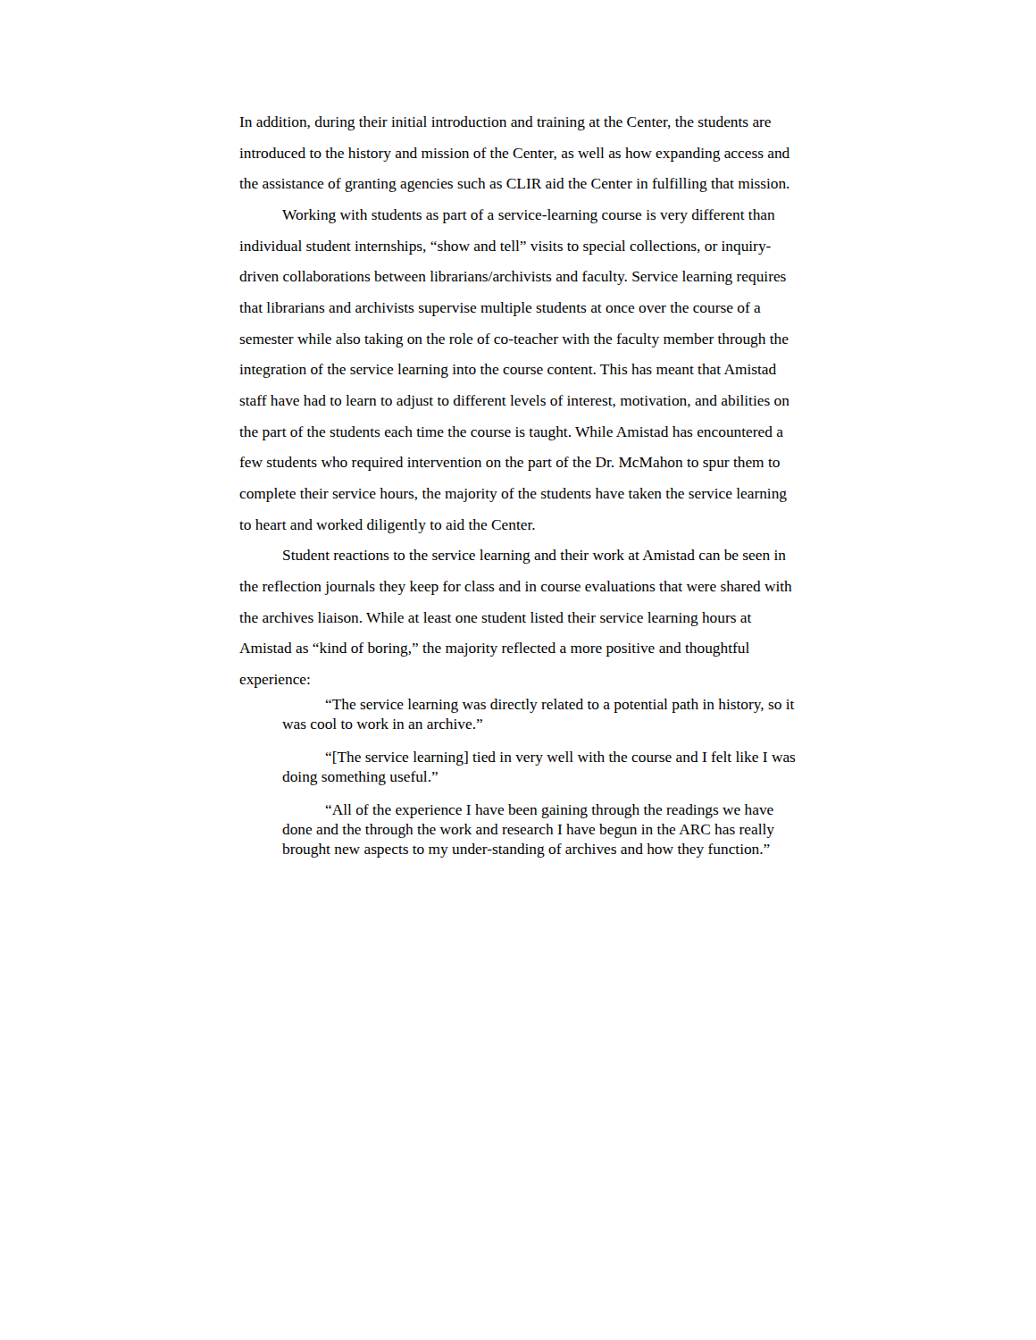In addition, during their initial introduction and training at the Center, the students are introduced to the history and mission of the Center, as well as how expanding access and the assistance of granting agencies such as CLIR aid the Center in fulfilling that mission.
Working with students as part of a service-learning course is very different than individual student internships, “show and tell” visits to special collections, or inquiry-driven collaborations between librarians/archivists and faculty. Service learning requires that librarians and archivists supervise multiple students at once over the course of a semester while also taking on the role of co-teacher with the faculty member through the integration of the service learning into the course content. This has meant that Amistad staff have had to learn to adjust to different levels of interest, motivation, and abilities on the part of the students each time the course is taught. While Amistad has encountered a few students who required intervention on the part of the Dr. McMahon to spur them to complete their service hours, the majority of the students have taken the service learning to heart and worked diligently to aid the Center.
Student reactions to the service learning and their work at Amistad can be seen in the reflection journals they keep for class and in course evaluations that were shared with the archives liaison. While at least one student listed their service learning hours at Amistad as “kind of boring,” the majority reflected a more positive and thoughtful experience:
“The service learning was directly related to a potential path in history, so it was cool to work in an archive.”
“[The service learning] tied in very well with the course and I felt like I was doing something useful.”
“All of the experience I have been gaining through the readings we have done and the through the work and research I have begun in the ARC has really brought new aspects to my under-standing of archives and how they function.”